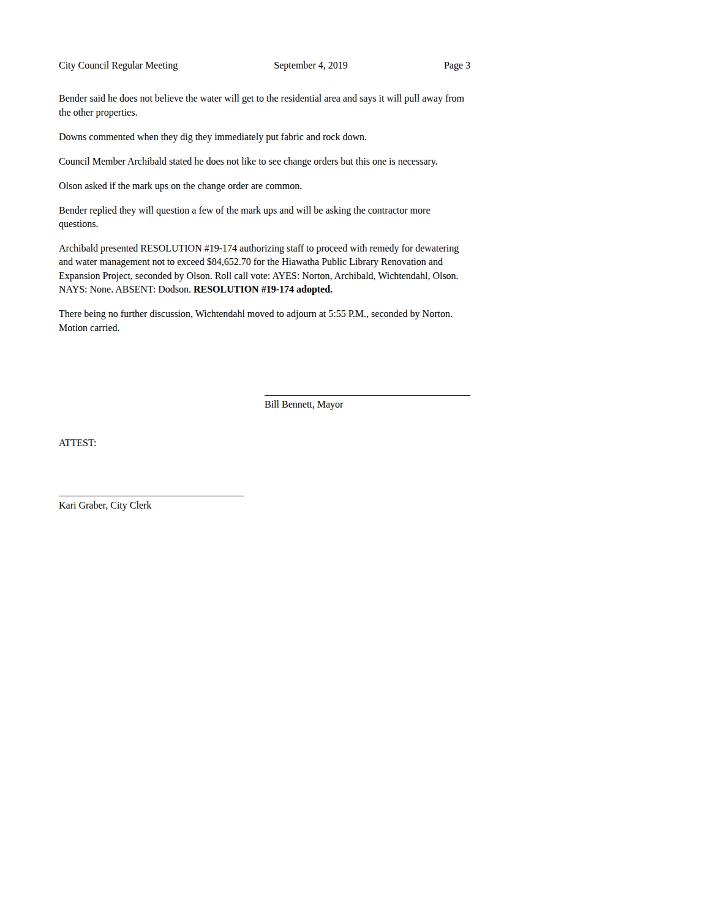City Council Regular Meeting September 4, 2019 Page 3
Bender said he does not believe the water will get to the residential area and says it will pull away from the other properties.
Downs commented when they dig they immediately put fabric and rock down.
Council Member Archibald stated he does not like to see change orders but this one is necessary.
Olson asked if the mark ups on the change order are common.
Bender replied they will question a few of the mark ups and will be asking the contractor more questions.
Archibald presented RESOLUTION #19-174 authorizing staff to proceed with remedy for dewatering and water management not to exceed $84,652.70 for the Hiawatha Public Library Renovation and Expansion Project, seconded by Olson. Roll call vote: AYES: Norton, Archibald, Wichtendahl, Olson. NAYS: None. ABSENT: Dodson. RESOLUTION #19-174 adopted.
There being no further discussion, Wichtendahl moved to adjourn at 5:55 P.M., seconded by Norton. Motion carried.
Bill Bennett, Mayor
ATTEST:
Kari Graber, City Clerk